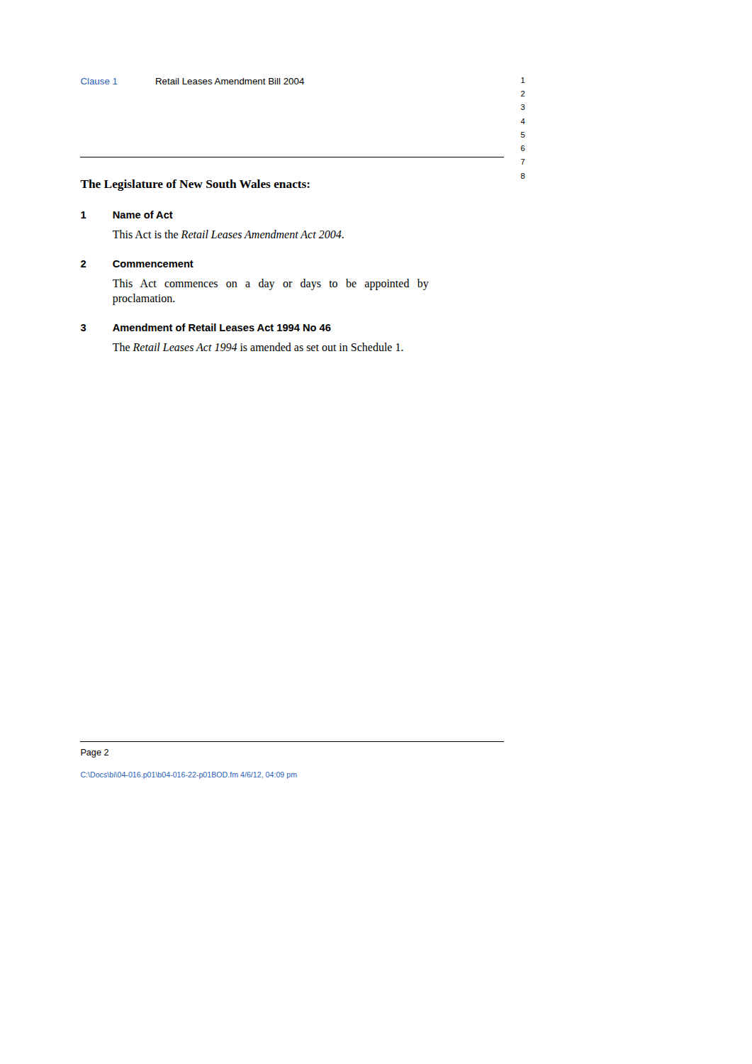Clause 1 Retail Leases Amendment Bill 2004
The Legislature of New South Wales enacts:
1 Name of Act
This Act is the Retail Leases Amendment Act 2004.
2 Commencement
This Act commences on a day or days to be appointed by proclamation.
3 Amendment of Retail Leases Act 1994 No 46
The Retail Leases Act 1994 is amended as set out in Schedule 1.
1
2
3
4
5
6
7
8
Page 2
C:\Docs\bi\04-016.p01\b04-016-22-p01BOD.fm 4/6/12, 04:09 pm